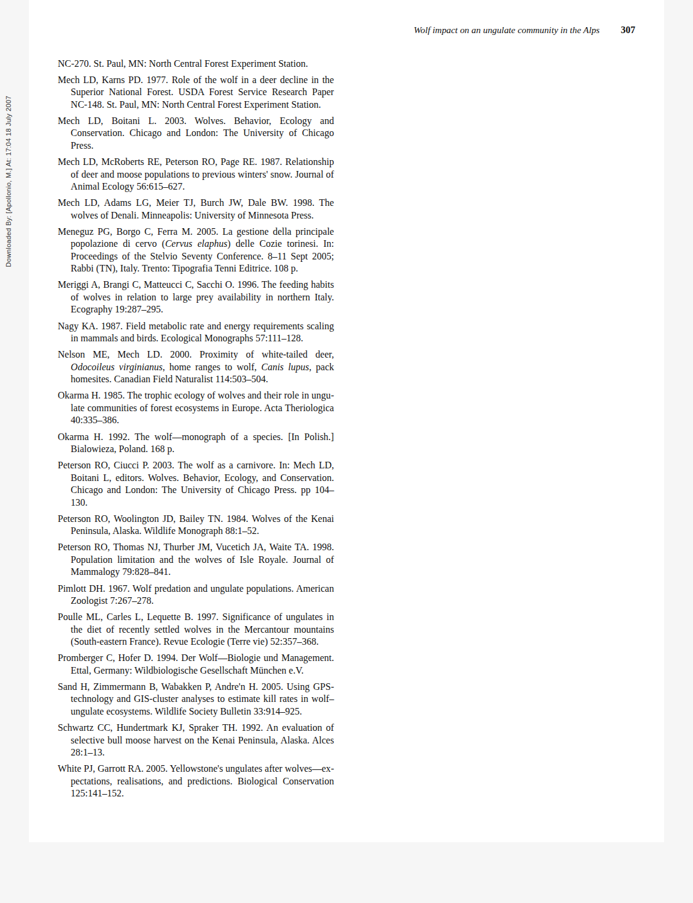Downloaded By: [Apollonio, M.] At: 17:04 18 July 2007
Wolf impact on an ungulate community in the Alps 307
NC-270. St. Paul, MN: North Central Forest Experiment Station.
Mech LD, Karns PD. 1977. Role of the wolf in a deer decline in the Superior National Forest. USDA Forest Service Research Paper NC-148. St. Paul, MN: North Central Forest Experiment Station.
Mech LD, Boitani L. 2003. Wolves. Behavior, Ecology and Conservation. Chicago and London: The University of Chicago Press.
Mech LD, McRoberts RE, Peterson RO, Page RE. 1987. Relationship of deer and moose populations to previous winters' snow. Journal of Animal Ecology 56:615–627.
Mech LD, Adams LG, Meier TJ, Burch JW, Dale BW. 1998. The wolves of Denali. Minneapolis: University of Minnesota Press.
Meneguz PG, Borgo C, Ferra M. 2005. La gestione della principale popolazione di cervo (Cervus elaphus) delle Cozie torinesi. In: Proceedings of the Stelvio Seventy Conference. 8–11 Sept 2005; Rabbi (TN), Italy. Trento: Tipografia Tenni Editrice. 108 p.
Meriggi A, Brangi C, Matteucci C, Sacchi O. 1996. The feeding habits of wolves in relation to large prey availability in northern Italy. Ecography 19:287–295.
Nagy KA. 1987. Field metabolic rate and energy requirements scaling in mammals and birds. Ecological Monographs 57:111–128.
Nelson ME, Mech LD. 2000. Proximity of white-tailed deer, Odocoileus virginianus, home ranges to wolf, Canis lupus, pack homesites. Canadian Field Naturalist 114:503–504.
Okarma H. 1985. The trophic ecology of wolves and their role in ungulate communities of forest ecosystems in Europe. Acta Theriologica 40:335–386.
Okarma H. 1992. The wolf—monograph of a species. [In Polish.] Bialowieza, Poland. 168 p.
Peterson RO, Ciucci P. 2003. The wolf as a carnivore. In: Mech LD, Boitani L, editors. Wolves. Behavior, Ecology, and Conservation. Chicago and London: The University of Chicago Press. pp 104–130.
Peterson RO, Woolington JD, Bailey TN. 1984. Wolves of the Kenai Peninsula, Alaska. Wildlife Monograph 88:1–52.
Peterson RO, Thomas NJ, Thurber JM, Vucetich JA, Waite TA. 1998. Population limitation and the wolves of Isle Royale. Journal of Mammalogy 79:828–841.
Pimlott DH. 1967. Wolf predation and ungulate populations. American Zoologist 7:267–278.
Poulle ML, Carles L, Lequette B. 1997. Significance of ungulates in the diet of recently settled wolves in the Mercantour mountains (South-eastern France). Revue Ecologie (Terre vie) 52:357–368.
Promberger C, Hofer D. 1994. Der Wolf—Biologie und Management. Ettal, Germany: Wildbiologische Gesellschaft München e.V.
Sand H, Zimmermann B, Wabakken P, Andre'n H. 2005. Using GPS-technology and GIS-cluster analyses to estimate kill rates in wolf–ungulate ecosystems. Wildlife Society Bulletin 33:914–925.
Schwartz CC, Hundertmark KJ, Spraker TH. 1992. An evaluation of selective bull moose harvest on the Kenai Peninsula, Alaska. Alces 28:1–13.
White PJ, Garrott RA. 2005. Yellowstone's ungulates after wolves—expectations, realisations, and predictions. Biological Conservation 125:141–152.